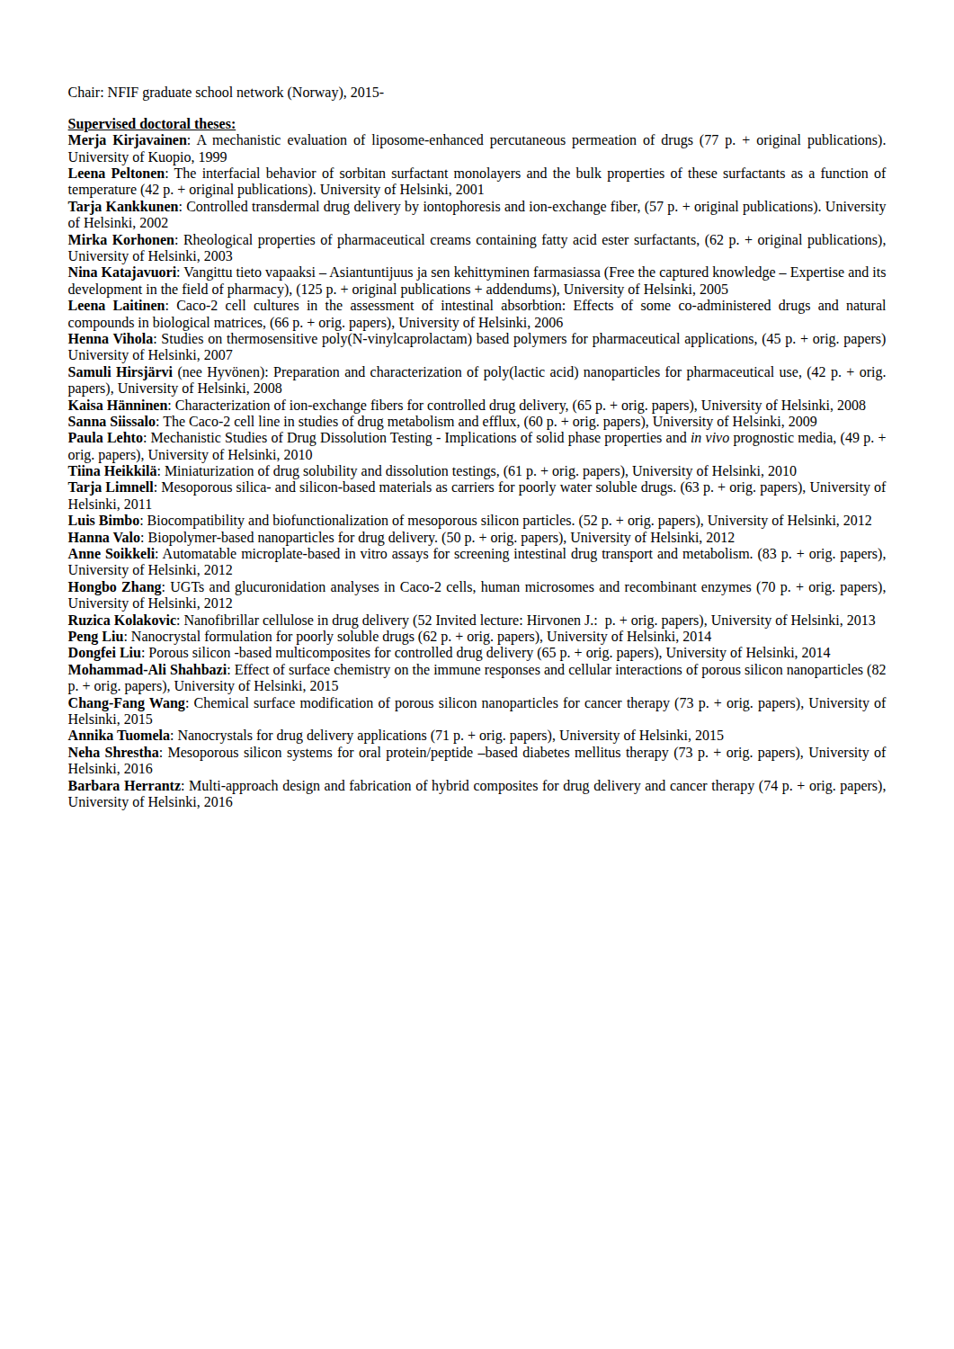Chair: NFIF graduate school network (Norway), 2015-
Supervised doctoral theses:
Merja Kirjavainen: A mechanistic evaluation of liposome-enhanced percutaneous permeation of drugs (77 p. + original publications). University of Kuopio, 1999
Leena Peltonen: The interfacial behavior of sorbitan surfactant monolayers and the bulk properties of these surfactants as a function of temperature (42 p. + original publications). University of Helsinki, 2001
Tarja Kankkunen: Controlled transdermal drug delivery by iontophoresis and ion-exchange fiber, (57 p. + original publications). University of Helsinki, 2002
Mirka Korhonen: Rheological properties of pharmaceutical creams containing fatty acid ester surfactants, (62 p. + original publications), University of Helsinki, 2003
Nina Katajavuori: Vangittu tieto vapaaksi – Asiantuntijuus ja sen kehittyminen farmasiassa (Free the captured knowledge – Expertise and its development in the field of pharmacy), (125 p. + original publications + addendums), University of Helsinki, 2005
Leena Laitinen: Caco-2 cell cultures in the assessment of intestinal absorbtion: Effects of some co-administered drugs and natural compounds in biological matrices, (66 p. + orig. papers), University of Helsinki, 2006
Henna Vihola: Studies on thermosensitive poly(N-vinylcaprolactam) based polymers for pharmaceutical applications, (45 p. + orig. papers) University of Helsinki, 2007
Samuli Hirsjärvi (nee Hyvönen): Preparation and characterization of poly(lactic acid) nanoparticles for pharmaceutical use, (42 p. + orig. papers), University of Helsinki, 2008
Kaisa Hänninen: Characterization of ion-exchange fibers for controlled drug delivery, (65 p. + orig. papers), University of Helsinki, 2008
Sanna Siissalo: The Caco-2 cell line in studies of drug metabolism and efflux, (60 p. + orig. papers), University of Helsinki, 2009
Paula Lehto: Mechanistic Studies of Drug Dissolution Testing - Implications of solid phase properties and in vivo prognostic media, (49 p. + orig. papers), University of Helsinki, 2010
Tiina Heikkilä: Miniaturization of drug solubility and dissolution testings, (61 p. + orig. papers), University of Helsinki, 2010
Tarja Limnell: Mesoporous silica- and silicon-based materials as carriers for poorly water soluble drugs. (63 p. + orig. papers), University of Helsinki, 2011
Luis Bimbo: Biocompatibility and biofunctionalization of mesoporous silicon particles. (52 p. + orig. papers), University of Helsinki, 2012
Hanna Valo: Biopolymer-based nanoparticles for drug delivery. (50 p. + orig. papers), University of Helsinki, 2012
Anne Soikkeli: Automatable microplate-based in vitro assays for screening intestinal drug transport and metabolism. (83 p. + orig. papers), University of Helsinki, 2012
Hongbo Zhang: UGTs and glucuronidation analyses in Caco-2 cells, human microsomes and recombinant enzymes (70 p. + orig. papers), University of Helsinki, 2012
Ruzica Kolakovic: Nanofibrillar cellulose in drug delivery (52 Invited lecture: Hirvonen J.: p. + orig. papers), University of Helsinki, 2013
Peng Liu: Nanocrystal formulation for poorly soluble drugs (62 p. + orig. papers), University of Helsinki, 2014
Dongfei Liu: Porous silicon -based multicomposites for controlled drug delivery (65 p. + orig. papers), University of Helsinki, 2014
Mohammad-Ali Shahbazi: Effect of surface chemistry on the immune responses and cellular interactions of porous silicon nanoparticles (82 p. + orig. papers), University of Helsinki, 2015
Chang-Fang Wang: Chemical surface modification of porous silicon nanoparticles for cancer therapy (73 p. + orig. papers), University of Helsinki, 2015
Annika Tuomela: Nanocrystals for drug delivery applications (71 p. + orig. papers), University of Helsinki, 2015
Neha Shrestha: Mesoporous silicon systems for oral protein/peptide –based diabetes mellitus therapy (73 p. + orig. papers), University of Helsinki, 2016
Barbara Herrantz: Multi-approach design and fabrication of hybrid composites for drug delivery and cancer therapy (74 p. + orig. papers), University of Helsinki, 2016